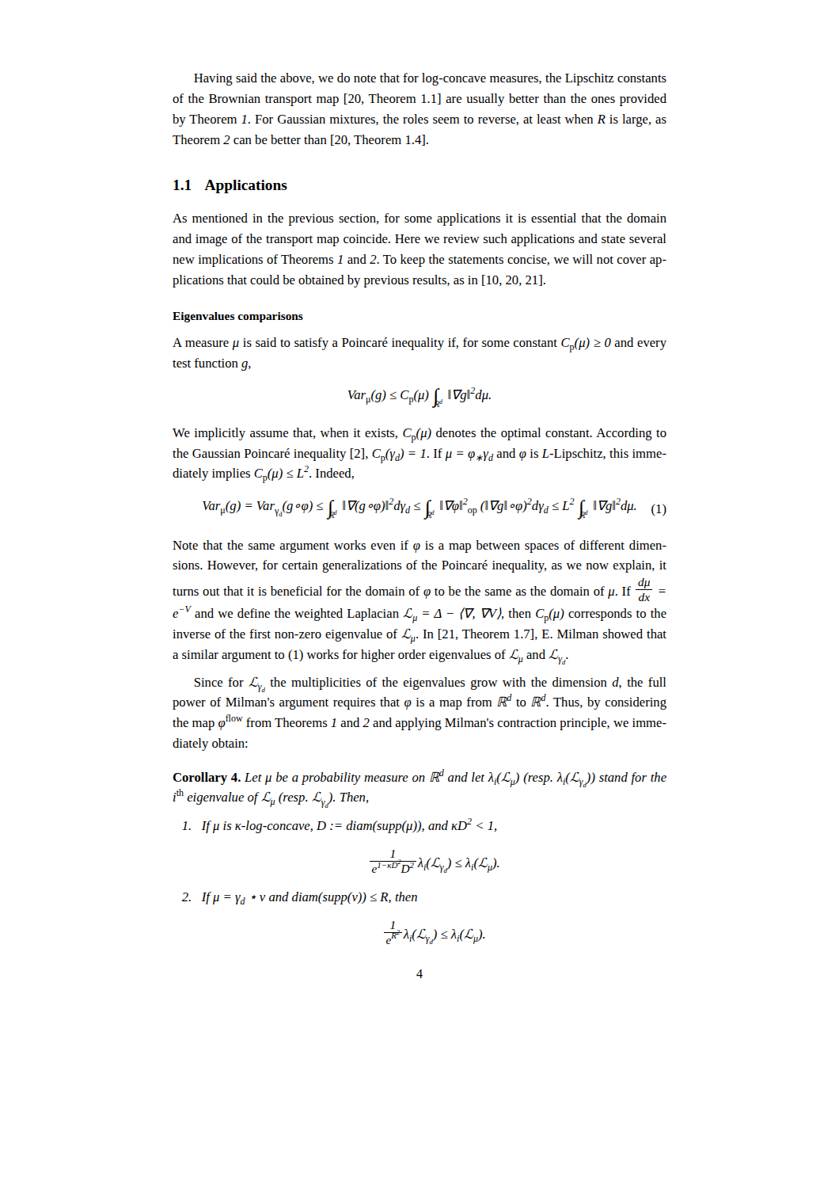Having said the above, we do note that for log-concave measures, the Lipschitz constants of the Brownian transport map [20, Theorem 1.1] are usually better than the ones provided by Theorem 1. For Gaussian mixtures, the roles seem to reverse, at least when R is large, as Theorem 2 can be better than [20, Theorem 1.4].
1.1 Applications
As mentioned in the previous section, for some applications it is essential that the domain and image of the transport map coincide. Here we review such applications and state several new implications of Theorems 1 and 2. To keep the statements concise, we will not cover applications that could be obtained by previous results, as in [10, 20, 21].
Eigenvalues comparisons
A measure μ is said to satisfy a Poincaré inequality if, for some constant Cp(μ) ≥ 0 and every test function g,
Varμ(g) ≤ Cp(μ) ∫ℝd ‖∇g‖2dμ.
We implicitly assume that, when it exists, Cp(μ) denotes the optimal constant. According to the Gaussian Poincaré inequality [2], Cp(γd) = 1. If μ = φ∗γd and φ is L-Lipschitz, this immediately implies Cp(μ) ≤ L2. Indeed,
Varμ(g) = Varγd(g∘φ) ≤ ∫ℝd ‖∇(g∘φ)‖2dγd ≤ ∫ℝd ‖∇φ‖2op (‖∇g‖∘φ)2dγd ≤ L2 ∫ℝd ‖∇g‖2dμ. (1)
Note that the same argument works even if φ is a map between spaces of different dimensions. However, for certain generalizations of the Poincaré inequality, as we now explain, it turns out that it is beneficial for the domain of φ to be the same as the domain of μ. If dμ dx = e−V and we define the weighted Laplacian ℒμ = Δ − ⟨∇, ∇V⟩, then Cp(μ) corresponds to the inverse of the first non-zero eigenvalue of ℒμ. In [21, Theorem 1.7], E. Milman showed that a similar argument to (1) works for higher order eigenvalues of ℒμ and ℒγd.
Since for ℒγd the multiplicities of the eigenvalues grow with the dimension d, the full power of Milman's argument requires that φ is a map from ℝd to ℝd. Thus, by considering the map φflow from Theorems 1 and 2 and applying Milman's contraction principle, we immediately obtain:
Corollary 4. Let μ be a probability measure on ℝd and let λi(ℒμ) (resp. λi(ℒγd)) stand for the ith eigenvalue of ℒμ (resp. ℒγd). Then,
If μ is κ-log-concave, D := diam(supp(μ)), and κD2 < 1,
1 e1−κD2D2λi(ℒγd) ≤ λi(ℒμ).
If μ = γd ⋆ ν and diam(supp(ν)) ≤ R, then
1 eR2λi(ℒγd) ≤ λi(ℒμ).
4